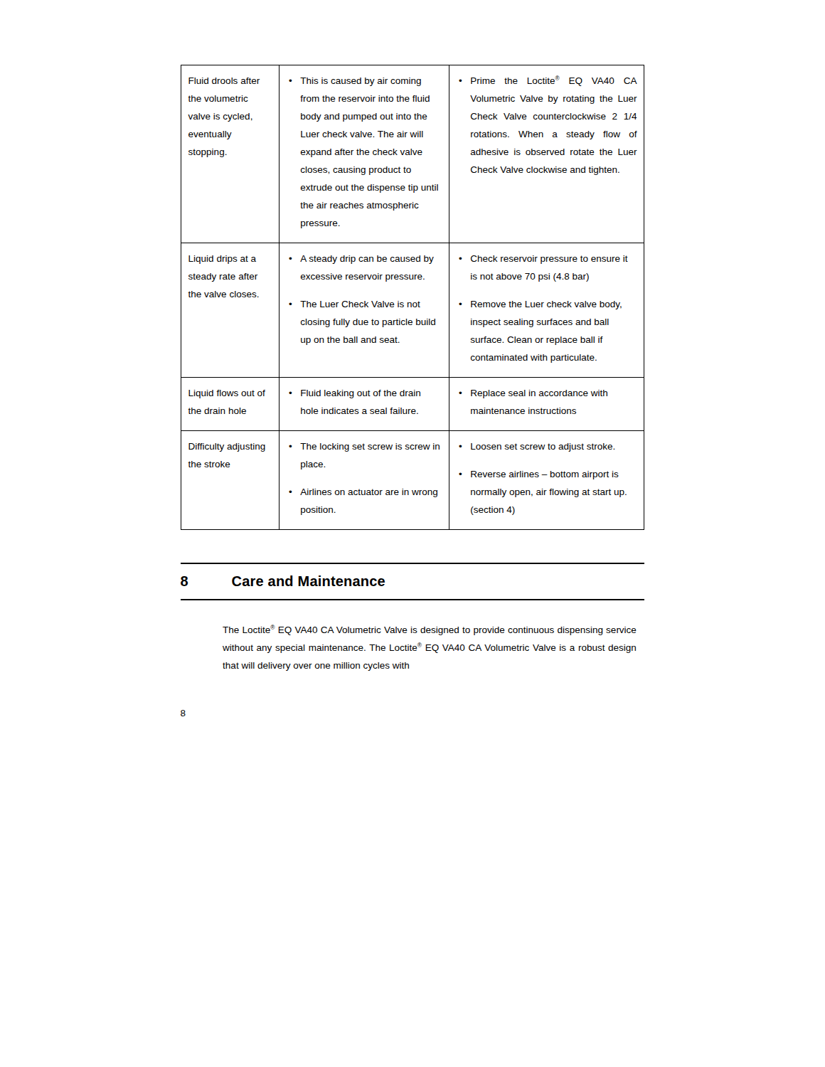| Fluid drools after the volumetric valve is cycled, eventually stopping. | This is caused by air coming from the reservoir into the fluid body and pumped out into the Luer check valve. The air will expand after the check valve closes, causing product to extrude out the dispense tip until the air reaches atmospheric pressure. | Prime the Loctite ® EQ VA40 CA Volumetric Valve by rotating the Luer Check Valve counterclockwise 2 1/4 rotations. When a steady flow of adhesive is observed rotate the Luer Check Valve clockwise and tighten. |
| Liquid drips at a steady rate after the valve closes. | A steady drip can be caused by excessive reservoir pressure. The Luer Check Valve is not closing fully due to particle build up on the ball and seat. | Check reservoir pressure to ensure it is not above 70 psi (4.8 bar) Remove the Luer check valve body, inspect sealing surfaces and ball surface. Clean or replace ball if contaminated with particulate. |
| Liquid flows out of the drain hole | Fluid leaking out of the drain hole indicates a seal failure. | Replace seal in accordance with maintenance instructions |
| Difficulty adjusting the stroke | The locking set screw is screw in place. Airlines on actuator are in wrong position. | Loosen set screw to adjust stroke. Reverse airlines – bottom airport is normally open, air flowing at start up. (section 4) |
8 Care and Maintenance
The Loctite® EQ VA40 CA Volumetric Valve is designed to provide continuous dispensing service without any special maintenance. The Loctite® EQ VA40 CA Volumetric Valve is a robust design that will delivery over one million cycles with
8